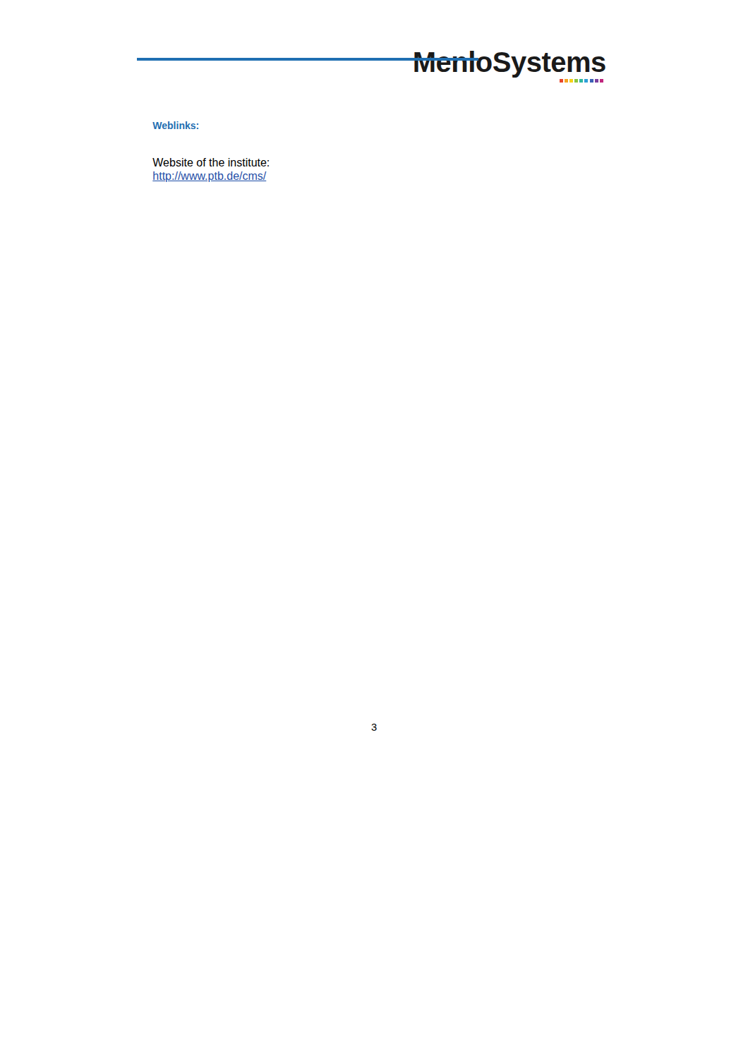Menlo Systems
Weblinks:
Website of the institute:
http://www.ptb.de/cms/
3